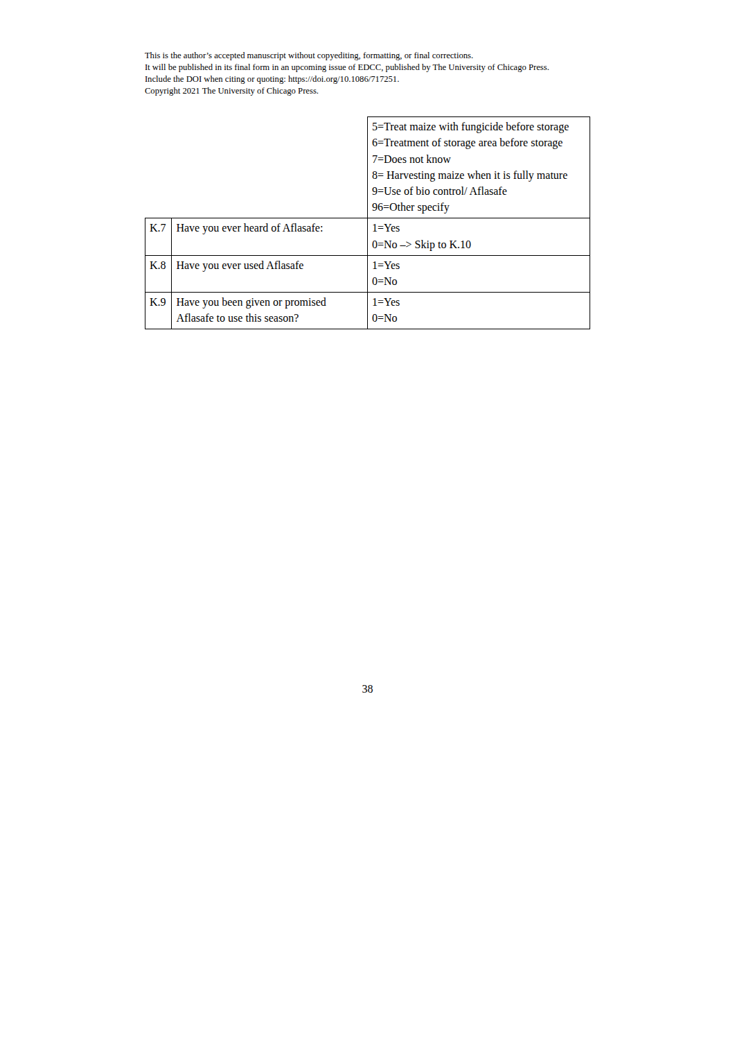This is the author’s accepted manuscript without copyediting, formatting, or final corrections.
It will be published in its final form in an upcoming issue of EDCC, published by The University of Chicago Press.
Include the DOI when citing or quoting: https://doi.org/10.1086/717251.
Copyright 2021 The University of Chicago Press.
| | | 5=Treat maize with fungicide before storage 6=Treatment of storage area before storage 7=Does not know 8= Harvesting maize when it is fully mature 9=Use of bio control/ Aflasafe 96=Other specify |
| K.7 | Have you ever heard of Aflasafe: | 1=Yes 0=No –> Skip to K.10 |
| K.8 | Have you ever used Aflasafe | 1=Yes 0=No |
| K.9 | Have you been given or promised Aflasafe to use this season? | 1=Yes 0=No |
38